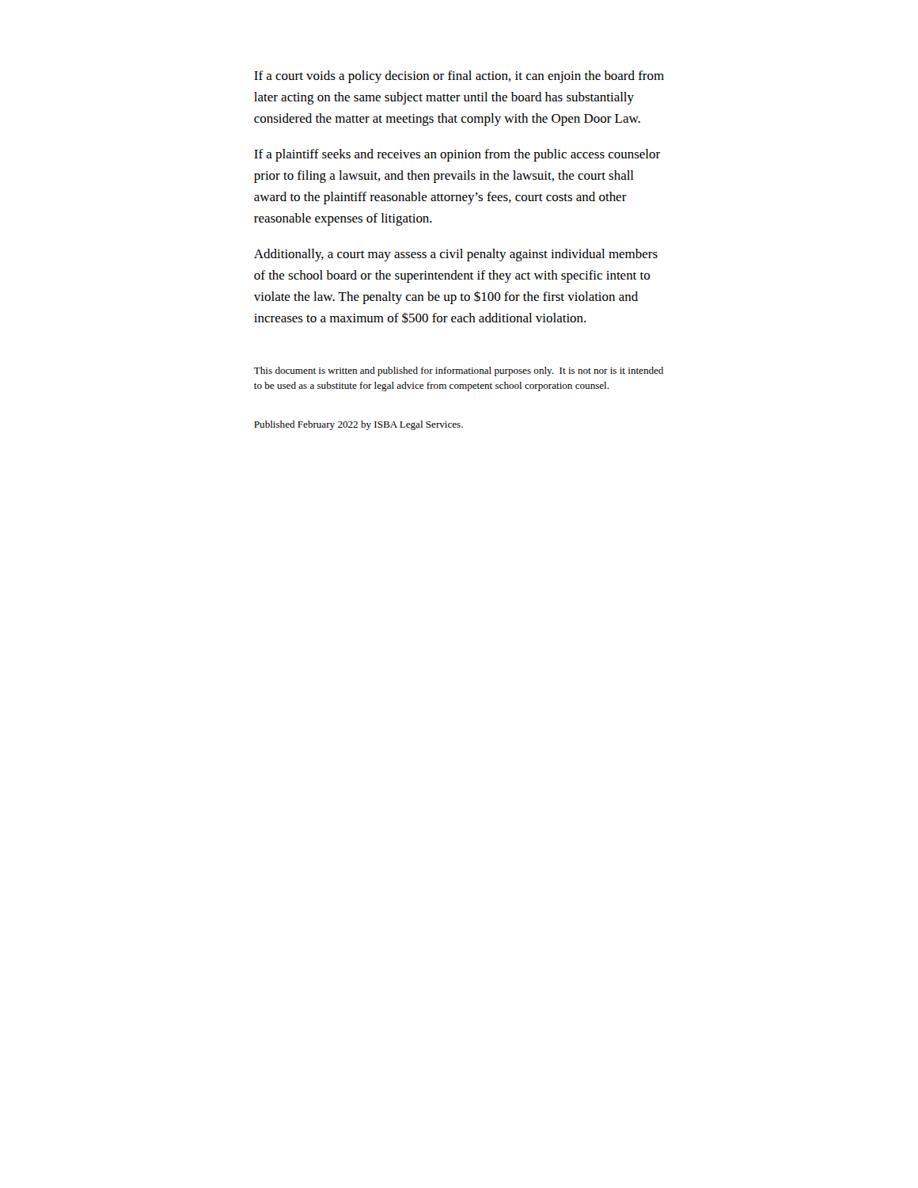If a court voids a policy decision or final action, it can enjoin the board from later acting on the same subject matter until the board has substantially considered the matter at meetings that comply with the Open Door Law.
If a plaintiff seeks and receives an opinion from the public access counselor prior to filing a lawsuit, and then prevails in the lawsuit, the court shall award to the plaintiff reasonable attorney’s fees, court costs and other reasonable expenses of litigation.
Additionally, a court may assess a civil penalty against individual members of the school board or the superintendent if they act with specific intent to violate the law. The penalty can be up to $100 for the first violation and increases to a maximum of $500 for each additional violation.
This document is written and published for informational purposes only. It is not nor is it intended to be used as a substitute for legal advice from competent school corporation counsel.
Published February 2022 by ISBA Legal Services.